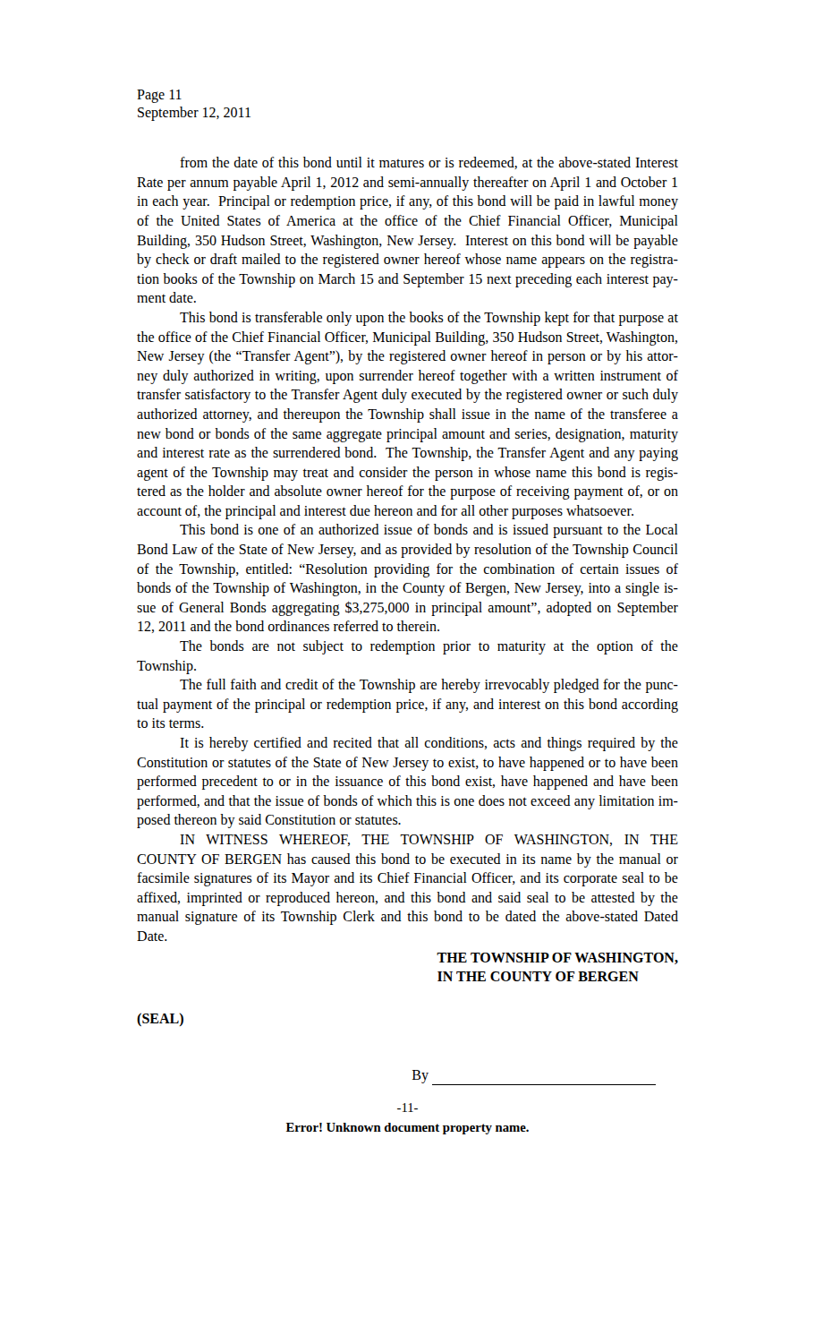Page 11
September 12, 2011
from the date of this bond until it matures or is redeemed, at the above-stated Interest Rate per annum payable April 1, 2012 and semi-annually thereafter on April 1 and October 1 in each year. Principal or redemption price, if any, of this bond will be paid in lawful money of the United States of America at the office of the Chief Financial Officer, Municipal Building, 350 Hudson Street, Washington, New Jersey. Interest on this bond will be payable by check or draft mailed to the registered owner hereof whose name appears on the registration books of the Township on March 15 and September 15 next preceding each interest payment date.
This bond is transferable only upon the books of the Township kept for that purpose at the office of the Chief Financial Officer, Municipal Building, 350 Hudson Street, Washington, New Jersey (the “Transfer Agent”), by the registered owner hereof in person or by his attorney duly authorized in writing, upon surrender hereof together with a written instrument of transfer satisfactory to the Transfer Agent duly executed by the registered owner or such duly authorized attorney, and thereupon the Township shall issue in the name of the transferee a new bond or bonds of the same aggregate principal amount and series, designation, maturity and interest rate as the surrendered bond. The Township, the Transfer Agent and any paying agent of the Township may treat and consider the person in whose name this bond is registered as the holder and absolute owner hereof for the purpose of receiving payment of, or on account of, the principal and interest due hereon and for all other purposes whatsoever.
This bond is one of an authorized issue of bonds and is issued pursuant to the Local Bond Law of the State of New Jersey, and as provided by resolution of the Township Council of the Township, entitled: “Resolution providing for the combination of certain issues of bonds of the Township of Washington, in the County of Bergen, New Jersey, into a single issue of General Bonds aggregating $3,275,000 in principal amount”, adopted on September 12, 2011 and the bond ordinances referred to therein.
The bonds are not subject to redemption prior to maturity at the option of the Township.
The full faith and credit of the Township are hereby irrevocably pledged for the punctual payment of the principal or redemption price, if any, and interest on this bond according to its terms.
It is hereby certified and recited that all conditions, acts and things required by the Constitution or statutes of the State of New Jersey to exist, to have happened or to have been performed precedent to or in the issuance of this bond exist, have happened and have been performed, and that the issue of bonds of which this is one does not exceed any limitation imposed thereon by said Constitution or statutes.
IN WITNESS WHEREOF, THE TOWNSHIP OF WASHINGTON, IN THE COUNTY OF BERGEN has caused this bond to be executed in its name by the manual or facsimile signatures of its Mayor and its Chief Financial Officer, and its corporate seal to be affixed, imprinted or reproduced hereon, and this bond and said seal to be attested by the manual signature of its Township Clerk and this bond to be dated the above-stated Dated Date.
The Township of Washington,
in the County of Bergen
(SEAL)
By
-11-
Error! Unknown document property name.